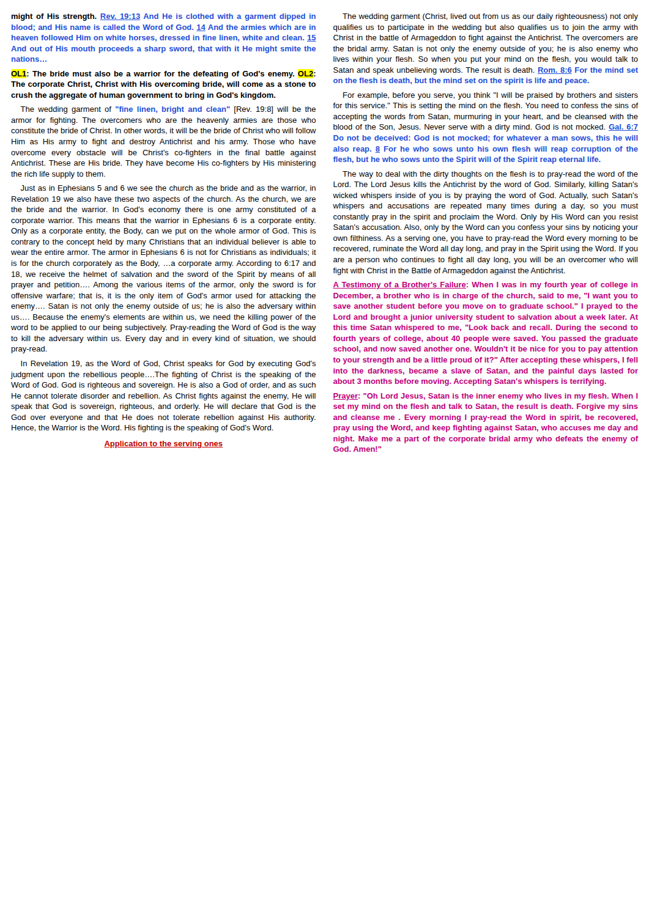might of His strength. Rev. 19:13 And He is clothed with a garment dipped in blood; and His name is called the Word of God. 14 And the armies which are in heaven followed Him on white horses, dressed in fine linen, white and clean. 15 And out of His mouth proceeds a sharp sword, that with it He might smite the nations…
OL1: The bride must also be a warrior for the defeating of God's enemy. OL2: The corporate Christ, Christ with His overcoming bride, will come as a stone to crush the aggregate of human government to bring in God's kingdom.
The wedding garment of "fine linen, bright and clean" [Rev. 19:8] will be the armor for fighting. The overcomers who are the heavenly armies are those who constitute the bride of Christ. In other words, it will be the bride of Christ who will follow Him as His army to fight and destroy Antichrist and his army. Those who have overcome every obstacle will be Christ's co-fighters in the final battle against Antichrist. These are His bride. They have become His co-fighters by His ministering the rich life supply to them.
Just as in Ephesians 5 and 6 we see the church as the bride and as the warrior, in Revelation 19 we also have these two aspects of the church. As the church, we are the bride and the warrior. In God's economy there is one army constituted of a corporate warrior. This means that the warrior in Ephesians 6 is a corporate entity. Only as a corporate entity, the Body, can we put on the whole armor of God. This is contrary to the concept held by many Christians that an individual believer is able to wear the entire armor. The armor in Ephesians 6 is not for Christians as individuals; it is for the church corporately as the Body, …a corporate army. According to 6:17 and 18, we receive the helmet of salvation and the sword of the Spirit by means of all prayer and petition…. Among the various items of the armor, only the sword is for offensive warfare; that is, it is the only item of God's armor used for attacking the enemy…. Satan is not only the enemy outside of us; he is also the adversary within us…. Because the enemy's elements are within us, we need the killing power of the word to be applied to our being subjectively. Pray-reading the Word of God is the way to kill the adversary within us. Every day and in every kind of situation, we should pray-read.
In Revelation 19, as the Word of God, Christ speaks for God by executing God's judgment upon the rebellious people….The fighting of Christ is the speaking of the Word of God. God is righteous and sovereign. He is also a God of order, and as such He cannot tolerate disorder and rebellion. As Christ fights against the enemy, He will speak that God is sovereign, righteous, and orderly. He will declare that God is the God over everyone and that He does not tolerate rebellion against His authority. Hence, the Warrior is the Word. His fighting is the speaking of God's Word.
Application to the serving ones
The wedding garment (Christ, lived out from us as our daily righteousness) not only qualifies us to participate in the wedding but also qualifies us to join the army with Christ in the battle of Armageddon to fight against the Antichrist. The overcomers are the bridal army. Satan is not only the enemy outside of you; he is also enemy who lives within your flesh. So when you put your mind on the flesh, you would talk to Satan and speak unbelieving words. The result is death. Rom. 8:6 For the mind set on the flesh is death, but the mind set on the spirit is life and peace.
For example, before you serve, you think "I will be praised by brothers and sisters for this service." This is setting the mind on the flesh. You need to confess the sins of accepting the words from Satan, murmuring in your heart, and be cleansed with the blood of the Son, Jesus. Never serve with a dirty mind. God is not mocked. Gal. 6:7 Do not be deceived: God is not mocked; for whatever a man sows, this he will also reap. 8 For he who sows unto his own flesh will reap corruption of the flesh, but he who sows unto the Spirit will of the Spirit reap eternal life.
The way to deal with the dirty thoughts on the flesh is to pray-read the word of the Lord. The Lord Jesus kills the Antichrist by the word of God. Similarly, killing Satan's wicked whispers inside of you is by praying the word of God. Actually, such Satan's whispers and accusations are repeated many times during a day, so you must constantly pray in the spirit and proclaim the Word. Only by His Word can you resist Satan's accusation. Also, only by the Word can you confess your sins by noticing your own filthiness. As a serving one, you have to pray-read the Word every morning to be recovered, ruminate the Word all day long, and pray in the Spirit using the Word. If you are a person who continues to fight all day long, you will be an overcomer who will fight with Christ in the Battle of Armageddon against the Antichrist.
A Testimony of a Brother's Failure: When I was in my fourth year of college in December, a brother who is in charge of the church, said to me, "I want you to save another student before you move on to graduate school." I prayed to the Lord and brought a junior university student to salvation about a week later. At this time Satan whispered to me, "Look back and recall. During the second to fourth years of college, about 40 people were saved. You passed the graduate school, and now saved another one. Wouldn't it be nice for you to pay attention to your strength and be a little proud of it?" After accepting these whispers, I fell into the darkness, became a slave of Satan, and the painful days lasted for about 3 months before moving. Accepting Satan's whispers is terrifying.
Prayer: "Oh Lord Jesus, Satan is the inner enemy who lives in my flesh. When I set my mind on the flesh and talk to Satan, the result is death. Forgive my sins and cleanse me . Every morning I pray-read the Word in spirit, be recovered, pray using the Word, and keep fighting against Satan, who accuses me day and night. Make me a part of the corporate bridal army who defeats the enemy of God. Amen!"